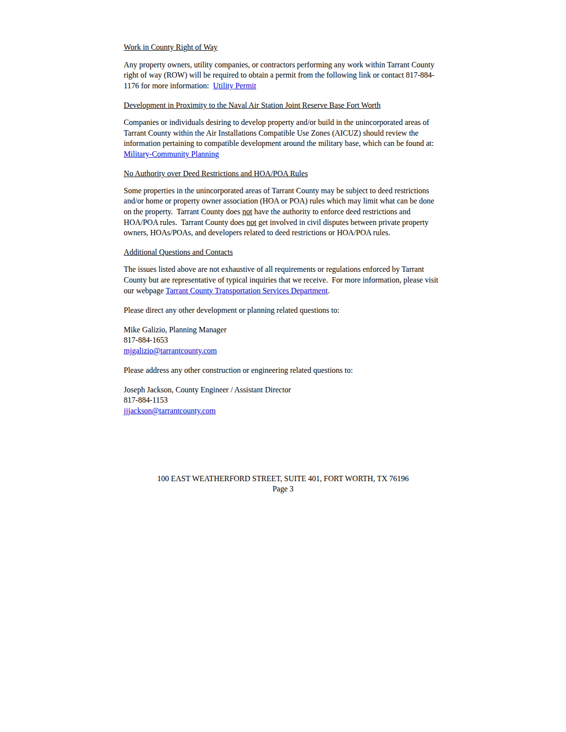Work in County Right of Way
Any property owners, utility companies, or contractors performing any work within Tarrant County right of way (ROW) will be required to obtain a permit from the following link or contact 817-884-1176 for more information: Utility Permit
Development in Proximity to the Naval Air Station Joint Reserve Base Fort Worth
Companies or individuals desiring to develop property and/or build in the unincorporated areas of Tarrant County within the Air Installations Compatible Use Zones (AICUZ) should review the information pertaining to compatible development around the military base, which can be found at: Military-Community Planning
No Authority over Deed Restrictions and HOA/POA Rules
Some properties in the unincorporated areas of Tarrant County may be subject to deed restrictions and/or home or property owner association (HOA or POA) rules which may limit what can be done on the property. Tarrant County does not have the authority to enforce deed restrictions and HOA/POA rules. Tarrant County does not get involved in civil disputes between private property owners, HOAs/POAs, and developers related to deed restrictions or HOA/POA rules.
Additional Questions and Contacts
The issues listed above are not exhaustive of all requirements or regulations enforced by Tarrant County but are representative of typical inquiries that we receive. For more information, please visit our webpage Tarrant County Transportation Services Department.
Please direct any other development or planning related questions to:
Mike Galizio, Planning Manager
817-884-1653
mjgalizio@tarrantcounty.com
Please address any other construction or engineering related questions to:
Joseph Jackson, County Engineer / Assistant Director
817-884-1153
jjjackson@tarrantcounty.com
100 EAST WEATHERFORD STREET, SUITE 401, FORT WORTH, TX 76196
Page 3